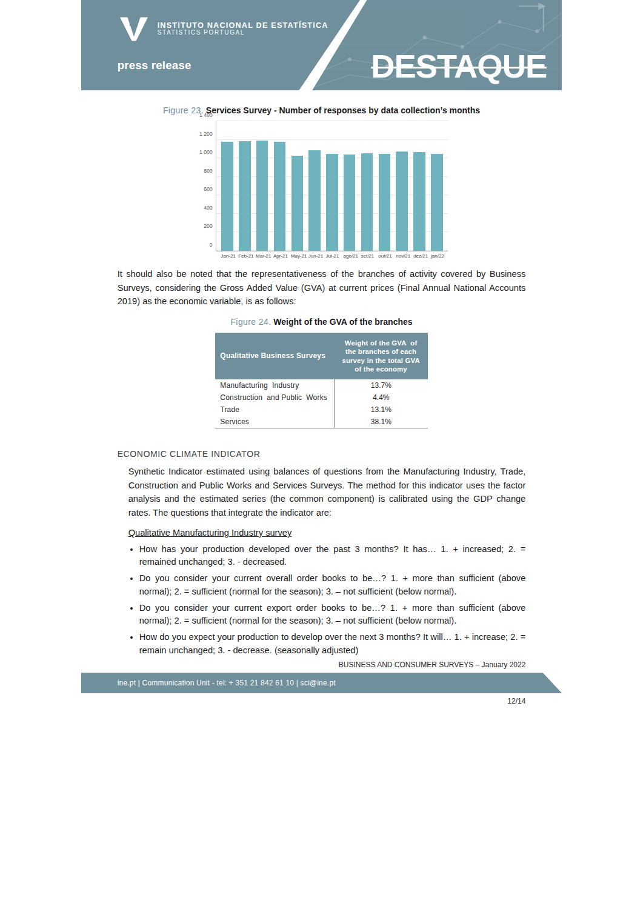INSTITUTO NACIONAL DE ESTATÍSTICA
STATISTICS PORTUGAL
press release
DESTAQUE
Figure 23. Services Survey - Number of responses by data collection’s months
0
200
400
600
800
1 000
1 200
1 400
Jan-21 Feb-21 Mar-21 Apr-21 May-21 Jun-21 Jul-21 ago/21 set/21 out/21 nov/21 dez/21 jan/22
It should also be noted that the representativeness of the branches of activity covered by Business Surveys, considering the Gross Added Value (GVA) at current prices (Final Annual National Accounts 2019) as the economic variable, is as follows:
Figure 24. Weight of the GVA of the branches
| Qualitative Business Surveys | Weight of the GVA of the branches of each survey in the total GVA of the economy |
| --- | --- |
| Manufacturing Industry | 13.7% |
| Construction and Public Works | 4.4% |
| Trade | 13.1% |
| Services | 38.1% |
ECONOMIC CLIMATE INDICATOR
Synthetic Indicator estimated using balances of questions from the Manufacturing Industry, Trade, Construction and Public Works and Services Surveys. The method for this indicator uses the factor analysis and the estimated series (the common component) is calibrated using the GDP change rates. The questions that integrate the indicator are:
Qualitative Manufacturing Industry survey
How has your production developed over the past 3 months? It has… 1. + increased; 2. = remained unchanged; 3. - decreased.
Do you consider your current overall order books to be…? 1. + more than sufficient (above normal); 2. = sufficient (normal for the season); 3. – not sufficient (below normal).
Do you consider your current export order books to be…? 1. + more than sufficient (above normal); 2. = sufficient (normal for the season); 3. – not sufficient (below normal).
How do you expect your production to develop over the next 3 months? It will… 1. + increase; 2. = remain unchanged; 3. - decrease. (seasonally adjusted)
BUSINESS AND CONSUMER SURVEYS – January 2022
ine.pt | Communication Unit - tel: + 351 21 842 61 10 | sci@ine.pt
12/14